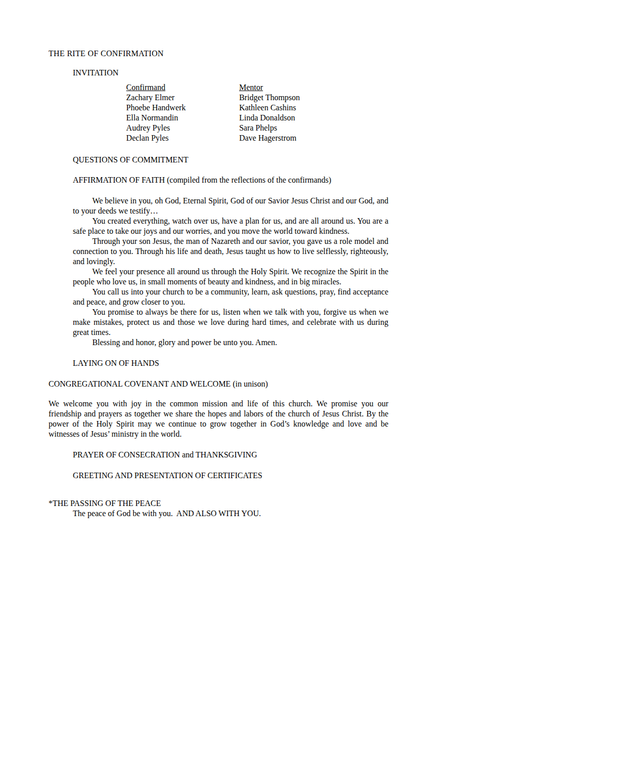THE RITE OF CONFIRMATION
INVITATION
| Confirmand | Mentor |
| --- | --- |
| Zachary Elmer | Bridget Thompson |
| Phoebe Handwerk | Kathleen Cashins |
| Ella Normandin | Linda Donaldson |
| Audrey Pyles | Sara Phelps |
| Declan Pyles | Dave Hagerstrom |
QUESTIONS OF COMMITMENT
AFFIRMATION OF FAITH (compiled from the reflections of the confirmands)
We believe in you, oh God, Eternal Spirit, God of our Savior Jesus Christ and our God, and to your deeds we testify…
You created everything, watch over us, have a plan for us, and are all around us. You are a safe place to take our joys and our worries, and you move the world toward kindness.
Through your son Jesus, the man of Nazareth and our savior, you gave us a role model and connection to you. Through his life and death, Jesus taught us how to live selflessly, righteously, and lovingly.
We feel your presence all around us through the Holy Spirit. We recognize the Spirit in the people who love us, in small moments of beauty and kindness, and in big miracles.
You call us into your church to be a community, learn, ask questions, pray, find acceptance and peace, and grow closer to you.
You promise to always be there for us, listen when we talk with you, forgive us when we make mistakes, protect us and those we love during hard times, and celebrate with us during great times.
Blessing and honor, glory and power be unto you. Amen.
LAYING ON OF HANDS
CONGREGATIONAL COVENANT AND WELCOME (in unison)
We welcome you with joy in the common mission and life of this church. We promise you our friendship and prayers as together we share the hopes and labors of the church of Jesus Christ. By the power of the Holy Spirit may we continue to grow together in God’s knowledge and love and be witnesses of Jesus’ ministry in the world.
PRAYER OF CONSECRATION and THANKSGIVING
GREETING AND PRESENTATION OF CERTIFICATES
*THE PASSING OF THE PEACE
The peace of God be with you. AND ALSO WITH YOU.